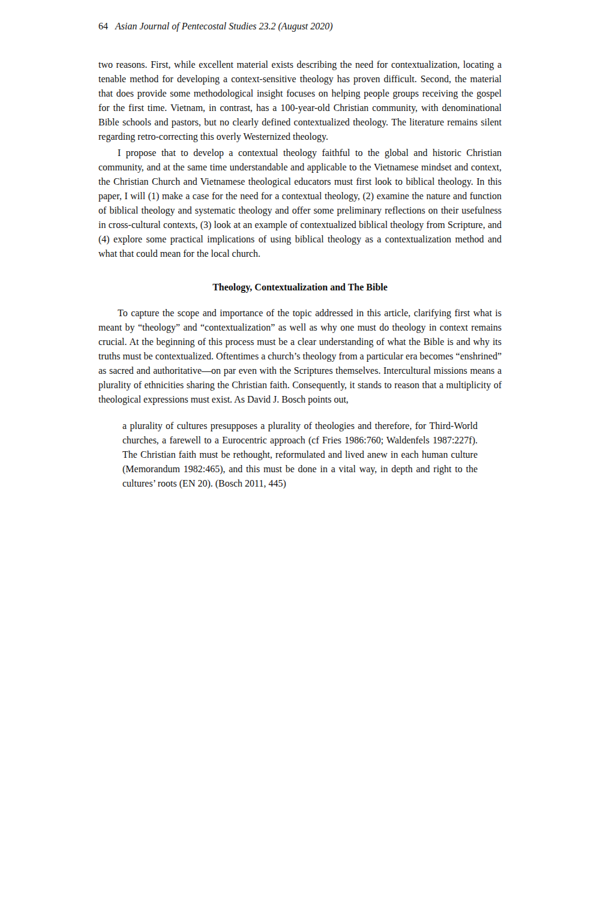64 Asian Journal of Pentecostal Studies 23.2 (August 2020)
two reasons. First, while excellent material exists describing the need for contextualization, locating a tenable method for developing a context-sensitive theology has proven difficult. Second, the material that does provide some methodological insight focuses on helping people groups receiving the gospel for the first time. Vietnam, in contrast, has a 100-year-old Christian community, with denominational Bible schools and pastors, but no clearly defined contextualized theology. The literature remains silent regarding retro-correcting this overly Westernized theology.
I propose that to develop a contextual theology faithful to the global and historic Christian community, and at the same time understandable and applicable to the Vietnamese mindset and context, the Christian Church and Vietnamese theological educators must first look to biblical theology. In this paper, I will (1) make a case for the need for a contextual theology, (2) examine the nature and function of biblical theology and systematic theology and offer some preliminary reflections on their usefulness in cross-cultural contexts, (3) look at an example of contextualized biblical theology from Scripture, and (4) explore some practical implications of using biblical theology as a contextualization method and what that could mean for the local church.
Theology, Contextualization and The Bible
To capture the scope and importance of the topic addressed in this article, clarifying first what is meant by “theology” and “contextualization” as well as why one must do theology in context remains crucial. At the beginning of this process must be a clear understanding of what the Bible is and why its truths must be contextualized. Oftentimes a church’s theology from a particular era becomes “enshrined” as sacred and authoritative—on par even with the Scriptures themselves. Intercultural missions means a plurality of ethnicities sharing the Christian faith. Consequently, it stands to reason that a multiplicity of theological expressions must exist. As David J. Bosch points out,
a plurality of cultures presupposes a plurality of theologies and therefore, for Third-World churches, a farewell to a Eurocentric approach (cf Fries 1986:760; Waldenfels 1987:227f). The Christian faith must be rethought, reformulated and lived anew in each human culture (Memorandum 1982:465), and this must be done in a vital way, in depth and right to the cultures’ roots (EN 20). (Bosch 2011, 445)